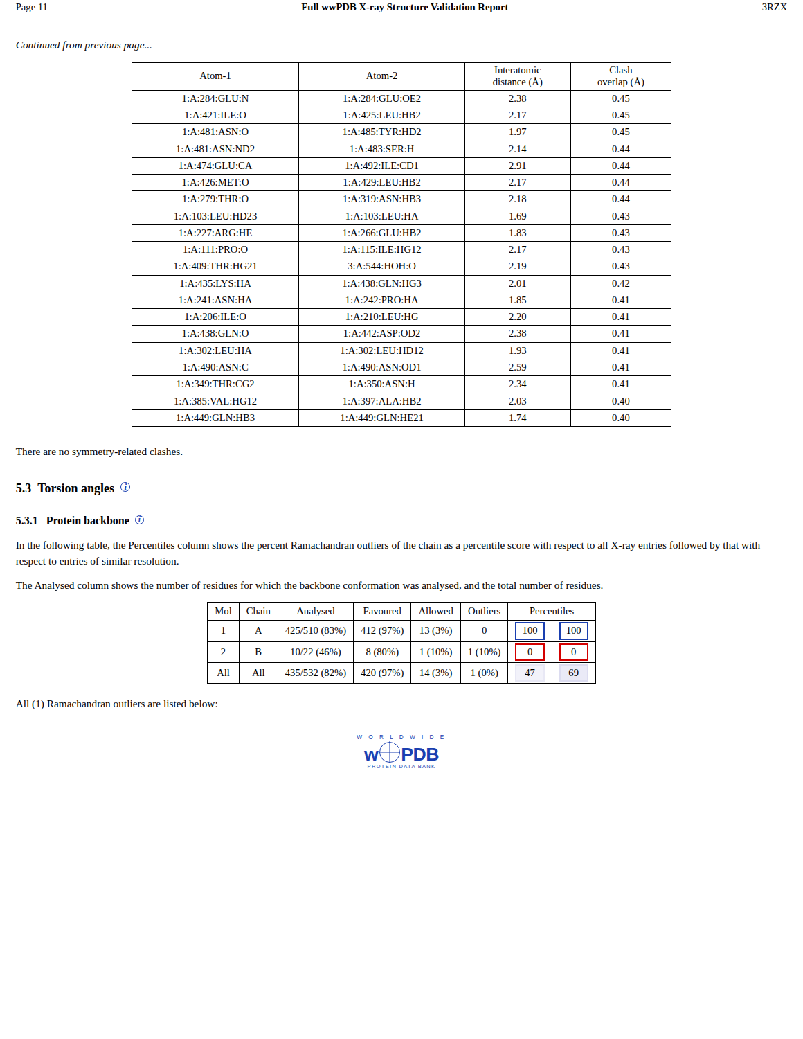Page 11
Full wwPDB X-ray Structure Validation Report
3RZX
Continued from previous page...
| Atom-1 | Atom-2 | Interatomic distance (Å) | Clash overlap (Å) |
| --- | --- | --- | --- |
| 1:A:284:GLU:N | 1:A:284:GLU:OE2 | 2.38 | 0.45 |
| 1:A:421:ILE:O | 1:A:425:LEU:HB2 | 2.17 | 0.45 |
| 1:A:481:ASN:O | 1:A:485:TYR:HD2 | 1.97 | 0.45 |
| 1:A:481:ASN:ND2 | 1:A:483:SER:H | 2.14 | 0.44 |
| 1:A:474:GLU:CA | 1:A:492:ILE:CD1 | 2.91 | 0.44 |
| 1:A:426:MET:O | 1:A:429:LEU:HB2 | 2.17 | 0.44 |
| 1:A:279:THR:O | 1:A:319:ASN:HB3 | 2.18 | 0.44 |
| 1:A:103:LEU:HD23 | 1:A:103:LEU:HA | 1.69 | 0.43 |
| 1:A:227:ARG:HE | 1:A:266:GLU:HB2 | 1.83 | 0.43 |
| 1:A:111:PRO:O | 1:A:115:ILE:HG12 | 2.17 | 0.43 |
| 1:A:409:THR:HG21 | 3:A:544:HOH:O | 2.19 | 0.43 |
| 1:A:435:LYS:HA | 1:A:438:GLN:HG3 | 2.01 | 0.42 |
| 1:A:241:ASN:HA | 1:A:242:PRO:HA | 1.85 | 0.41 |
| 1:A:206:ILE:O | 1:A:210:LEU:HG | 2.20 | 0.41 |
| 1:A:438:GLN:O | 1:A:442:ASP:OD2 | 2.38 | 0.41 |
| 1:A:302:LEU:HA | 1:A:302:LEU:HD12 | 1.93 | 0.41 |
| 1:A:490:ASN:C | 1:A:490:ASN:OD1 | 2.59 | 0.41 |
| 1:A:349:THR:CG2 | 1:A:350:ASN:H | 2.34 | 0.41 |
| 1:A:385:VAL:HG12 | 1:A:397:ALA:HB2 | 2.03 | 0.40 |
| 1:A:449:GLN:HB3 | 1:A:449:GLN:HE21 | 1.74 | 0.40 |
There are no symmetry-related clashes.
5.3 Torsion angles i
5.3.1 Protein backbone i
In the following table, the Percentiles column shows the percent Ramachandran outliers of the chain as a percentile score with respect to all X-ray entries followed by that with respect to entries of similar resolution.
The Analysed column shows the number of residues for which the backbone conformation was analysed, and the total number of residues.
| Mol | Chain | Analysed | Favoured | Allowed | Outliers | Percentiles |
| --- | --- | --- | --- | --- | --- | --- |
| 1 | A | 425/510 (83%) | 412 (97%) | 13 (3%) | 0 | 100 | 100 |
| 2 | B | 10/22 (46%) | 8 (80%) | 1 (10%) | 1 (10%) | 0 | 0 |
| All | All | 435/532 (82%) | 420 (97%) | 14 (3%) | 1 (0%) | 47 | 69 |
All (1) Ramachandran outliers are listed below:
W O R L D W I D E
w PDB
PROTEIN DATA BANK